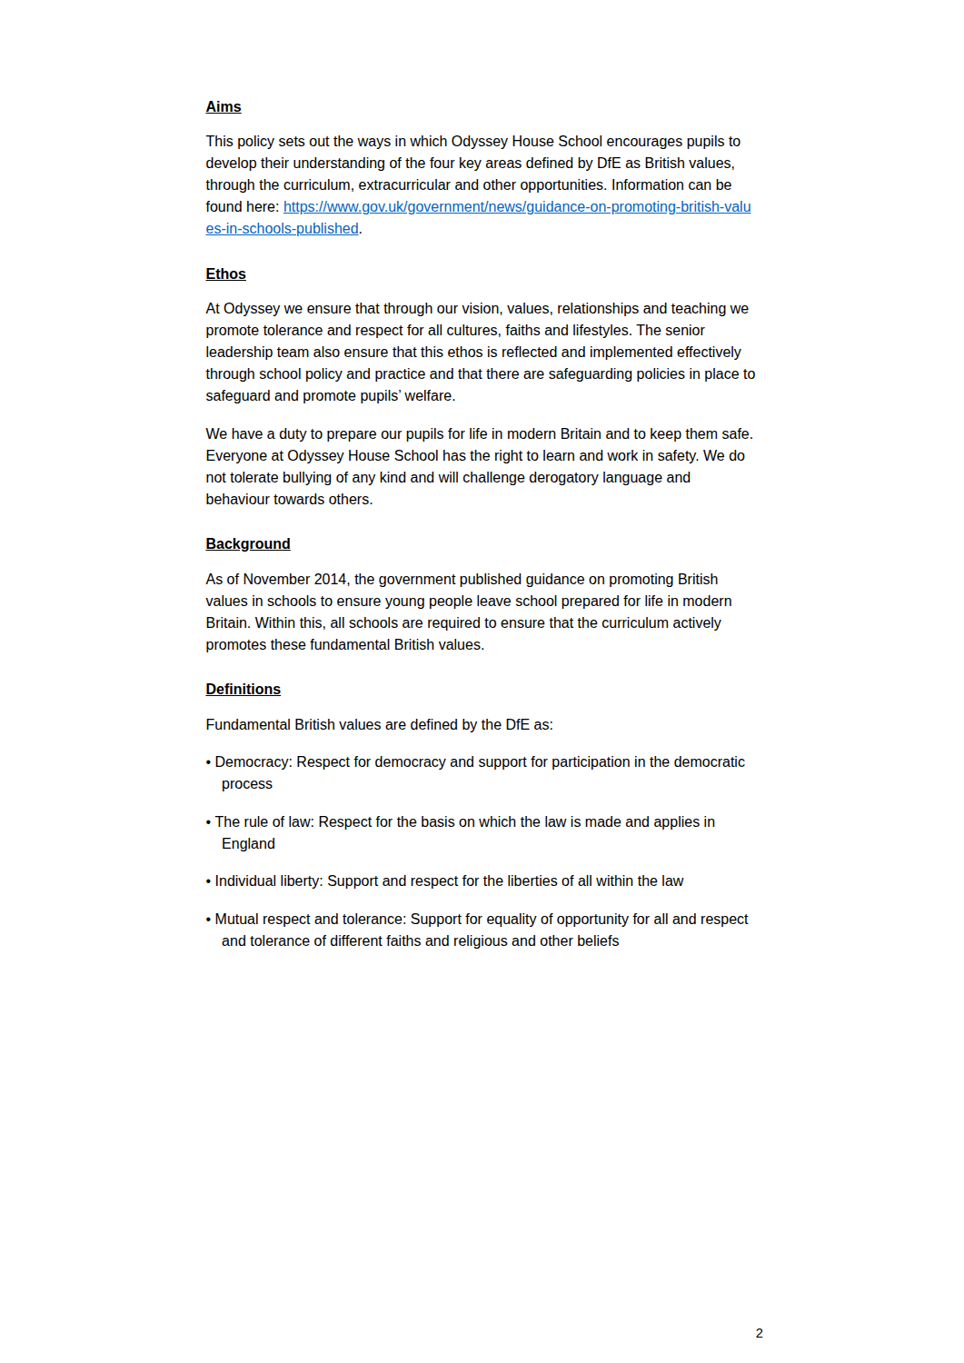Aims
This policy sets out the ways in which Odyssey House School encourages pupils to develop their understanding of the four key areas defined by DfE as British values, through the curriculum, extracurricular and other opportunities. Information can be found here: https://www.gov.uk/government/news/guidance-on-promoting-british-values-in-schools-published.
Ethos
At Odyssey we ensure that through our vision, values, relationships and teaching we promote tolerance and respect for all cultures, faiths and lifestyles. The senior leadership team also ensure that this ethos is reflected and implemented effectively through school policy and practice and that there are safeguarding policies in place to safeguard and promote pupils’ welfare.
We have a duty to prepare our pupils for life in modern Britain and to keep them safe. Everyone at Odyssey House School has the right to learn and work in safety. We do not tolerate bullying of any kind and will challenge derogatory language and behaviour towards others.
Background
As of November 2014, the government published guidance on promoting British values in schools to ensure young people leave school prepared for life in modern Britain. Within this, all schools are required to ensure that the curriculum actively promotes these fundamental British values.
Definitions
Fundamental British values are defined by the DfE as:
Democracy: Respect for democracy and support for participation in the democratic process
The rule of law: Respect for the basis on which the law is made and applies in England
Individual liberty: Support and respect for the liberties of all within the law
Mutual respect and tolerance: Support for equality of opportunity for all and respect and tolerance of different faiths and religious and other beliefs
2